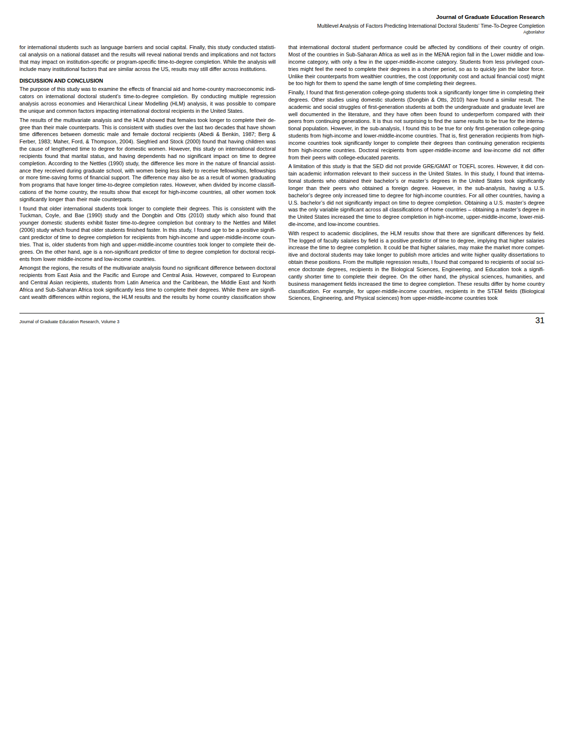Journal of Graduate Education Research
Multilevel Analysis of Factors Predicting International Doctoral Students’ Time-To-Degree Completion
Agbonlahor
for international students such as language barriers and social capital. Finally, this study conducted statistical analysis on a national dataset and the results will reveal national trends and implications and not factors that may impact on institution-specific or program-specific time-to-degree completion. While the analysis will include many institutional factors that are similar across the US, results may still differ across institutions.
Discussion and Conclusion
The purpose of this study was to examine the effects of financial aid and home-country macroeconomic indicators on international doctoral student’s time-to-degree completion. By conducting multiple regression analysis across economies and Hierarchical Linear Modelling (HLM) analysis, it was possible to compare the unique and common factors impacting international doctoral recipients in the United States.
The results of the multivariate analysis and the HLM showed that females took longer to complete their degree than their male counterparts. This is consistent with studies over the last two decades that have shown time differences between domestic male and female doctoral recipients (Abedi & Benkin, 1987; Berg & Ferber, 1983; Maher, Ford, & Thompson, 2004). Siegfried and Stock (2000) found that having children was the cause of lengthened time to degree for domestic women. However, this study on international doctoral recipients found that marital status, and having dependents had no significant impact on time to degree completion. According to the Nettles (1990) study, the difference lies more in the nature of financial assistance they received during graduate school, with women being less likely to receive fellowships, fellowships or more time-saving forms of financial support. The difference may also be as a result of women graduating from programs that have longer time-to-degree completion rates. However, when divided by income classifications of the home country, the results show that except for high-income countries, all other women took significantly longer than their male counterparts.
I found that older international students took longer to complete their degrees. This is consistent with the Tuckman, Coyle, and Bae (1990) study and the Dongbin and Otts (2010) study which also found that younger domestic students exhibit faster time-to-degree completion but contrary to the Nettles and Millet (2006) study which found that older students finished faster. In this study, I found age to be a positive significant predictor of time to degree completion for recipients from high-income and upper-middle-income countries. That is, older students from high and upper-middle-income countries took longer to complete their degrees. On the other hand, age is a non-significant predictor of time to degree completion for doctoral recipients from lower middle-income and low-income countries.
Amongst the regions, the results of the multivariate analysis found no significant difference between doctoral recipients from East Asia and the Pacific and Europe and Central Asia. However, compared to European and Central Asian recipients, students from Latin America and the Caribbean, the Middle East and North Africa and Sub-Saharan Africa took significantly less time to complete their degrees. While there are significant wealth differences within regions, the HLM results and the results by home country classification show that international doctoral student performance could be affected by conditions of their country of origin. Most of the countries in Sub-Saharan Africa as well as in the MENA region fall in the Lower middle and low-income category, with only a few in the upper-middle-income category. Students from less privileged countries might feel the need to complete their degrees in a shorter period, so as to quickly join the labor force. Unlike their counterparts from wealthier countries, the cost (opportunity cost and actual financial cost) might be too high for them to spend the same length of time completing their degrees.
Finally, I found that first-generation college-going students took a significantly longer time in completing their degrees. Other studies using domestic students (Dongbin & Otts, 2010) have found a similar result. The academic and social struggles of first-generation students at both the undergraduate and graduate level are well documented in the literature, and they have often been found to underperform compared with their peers from continuing generations. It is thus not surprising to find the same results to be true for the international population. However, in the sub-analysis, I found this to be true for only first-generation college-going students from high-income and lower-middle-income countries. That is, first generation recipients from high-income countries took significantly longer to complete their degrees than continuing generation recipients from high-income countries. Doctoral recipients from upper-middle-income and low-income did not differ from their peers with college-educated parents.
A limitation of this study is that the SED did not provide GRE/GMAT or TOEFL scores. However, it did contain academic information relevant to their success in the United States. In this study, I found that international students who obtained their bachelor’s or master’s degrees in the United States took significantly longer than their peers who obtained a foreign degree. However, in the sub-analysis, having a U.S. bachelor’s degree only increased time to degree for high-income countries. For all other countries, having a U.S. bachelor’s did not significantly impact on time to degree completion. Obtaining a U.S. master’s degree was the only variable significant across all classifications of home countries – obtaining a master’s degree in the United States increased the time to degree completion in high-income, upper-middle-income, lower-middle-income, and low-income countries.
With respect to academic disciplines, the HLM results show that there are significant differences by field. The logged of faculty salaries by field is a positive predictor of time to degree, implying that higher salaries increase the time to degree completion. It could be that higher salaries, may make the market more competitive and doctoral students may take longer to publish more articles and write higher quality dissertations to obtain these positions. From the multiple regression results, I found that compared to recipients of social science doctorate degrees, recipients in the Biological Sciences, Engineering, and Education took a significantly shorter time to complete their degree. On the other hand, the physical sciences, humanities, and business management fields increased the time to degree completion. These results differ by home country classification. For example, for upper-middle-income countries, recipients in the STEM fields (Biological Sciences, Engineering, and Physical sciences) from upper-middle-income countries took
Journal of Graduate Education Research, Volume 3 31